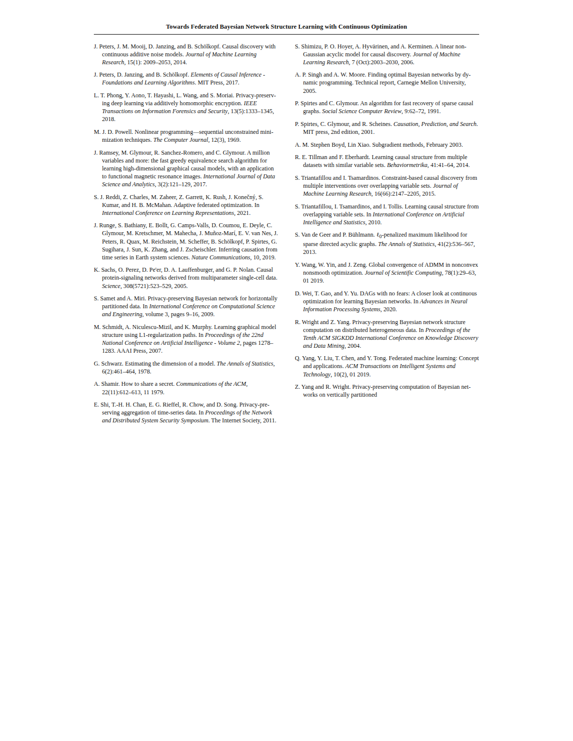Towards Federated Bayesian Network Structure Learning with Continuous Optimization
J. Peters, J. M. Mooij, D. Janzing, and B. Schölkopf. Causal discovery with continuous additive noise models. Journal of Machine Learning Research, 15(1): 2009–2053, 2014.
J. Peters, D. Janzing, and B. Schölkopf. Elements of Causal Inference - Foundations and Learning Algorithms. MIT Press, 2017.
L. T. Phong, Y. Aono, T. Hayashi, L. Wang, and S. Moriai. Privacy-preserving deep learning via additively homomorphic encryption. IEEE Transactions on Information Forensics and Security, 13(5):1333–1345, 2018.
M. J. D. Powell. Nonlinear programming—sequential unconstrained minimization techniques. The Computer Journal, 12(3), 1969.
J. Ramsey, M. Glymour, R. Sanchez-Romero, and C. Glymour. A million variables and more: the fast greedy equivalence search algorithm for learning high-dimensional graphical causal models, with an application to functional magnetic resonance images. International Journal of Data Science and Analytics, 3(2):121–129, 2017.
S. J. Reddi, Z. Charles, M. Zaheer, Z. Garrett, K. Rush, J. Konečný, S. Kumar, and H. B. McMahan. Adaptive federated optimization. In International Conference on Learning Representations, 2021.
J. Runge, S. Bathiany, E. Bollt, G. Camps-Valls, D. Coumou, E. Deyle, C. Glymour, M. Kretschmer, M. Mahecha, J. Muñoz-Marí, E. V. van Nes, J. Peters, R. Quax, M. Reichstein, M. Scheffer, B. Schölkopf, P. Spirtes, G. Sugihara, J. Sun, K. Zhang, and J. Zscheischler. Inferring causation from time series in Earth system sciences. Nature Communications, 10, 2019.
K. Sachs, O. Perez, D. Pe'er, D. A. Lauffenburger, and G. P. Nolan. Causal protein-signaling networks derived from multiparameter single-cell data. Science, 308(5721):523–529, 2005.
S. Samet and A. Miri. Privacy-preserving Bayesian network for horizontally partitioned data. In International Conference on Computational Science and Engineering, volume 3, pages 9–16, 2009.
M. Schmidt, A. Niculescu-Mizil, and K. Murphy. Learning graphical model structure using L1-regularization paths. In Proceedings of the 22nd National Conference on Artificial Intelligence - Volume 2, pages 1278–1283. AAAI Press, 2007.
G. Schwarz. Estimating the dimension of a model. The Annals of Statistics, 6(2):461–464, 1978.
A. Shamir. How to share a secret. Communications of the ACM, 22(11):612–613, 11 1979.
E. Shi, T.-H. H. Chan, E. G. Rieffel, R. Chow, and D. Song. Privacy-preserving aggregation of time-series data. In Proceedings of the Network and Distributed System Security Symposium. The Internet Society, 2011.
S. Shimizu, P. O. Hoyer, A. Hyvärinen, and A. Kerminen. A linear non-Gaussian acyclic model for causal discovery. Journal of Machine Learning Research, 7 (Oct):2003–2030, 2006.
A. P. Singh and A. W. Moore. Finding optimal Bayesian networks by dynamic programming. Technical report, Carnegie Mellon University, 2005.
P. Spirtes and C. Glymour. An algorithm for fast recovery of sparse causal graphs. Social Science Computer Review, 9:62–72, 1991.
P. Spirtes, C. Glymour, and R. Scheines. Causation, Prediction, and Search. MIT press, 2nd edition, 2001.
A. M. Stephen Boyd, Lin Xiao. Subgradient methods, February 2003.
R. E. Tillman and F. Eberhardt. Learning causal structure from multiple datasets with similar variable sets. Behaviormetrika, 41:41–64, 2014.
S. Triantafillou and I. Tsamardinos. Constraint-based causal discovery from multiple interventions over overlapping variable sets. Journal of Machine Learning Research, 16(66):2147–2205, 2015.
S. Triantafillou, I. Tsamardinos, and I. Tollis. Learning causal structure from overlapping variable sets. In International Conference on Artificial Intelligence and Statistics, 2010.
S. Van de Geer and P. Bühlmann. ℓ0-penalized maximum likelihood for sparse directed acyclic graphs. The Annals of Statistics, 41(2):536–567, 2013.
Y. Wang, W. Yin, and J. Zeng. Global convergence of ADMM in nonconvex nonsmooth optimization. Journal of Scientific Computing, 78(1):29–63, 01 2019.
D. Wei, T. Gao, and Y. Yu. DAGs with no fears: A closer look at continuous optimization for learning Bayesian networks. In Advances in Neural Information Processing Systems, 2020.
R. Wright and Z. Yang. Privacy-preserving Bayesian network structure computation on distributed heterogeneous data. In Proceedings of the Tenth ACM SIGKDD International Conference on Knowledge Discovery and Data Mining, 2004.
Q. Yang, Y. Liu, T. Chen, and Y. Tong. Federated machine learning: Concept and applications. ACM Transactions on Intelligent Systems and Technology, 10(2), 01 2019.
Z. Yang and R. Wright. Privacy-preserving computation of Bayesian networks on vertically partitioned